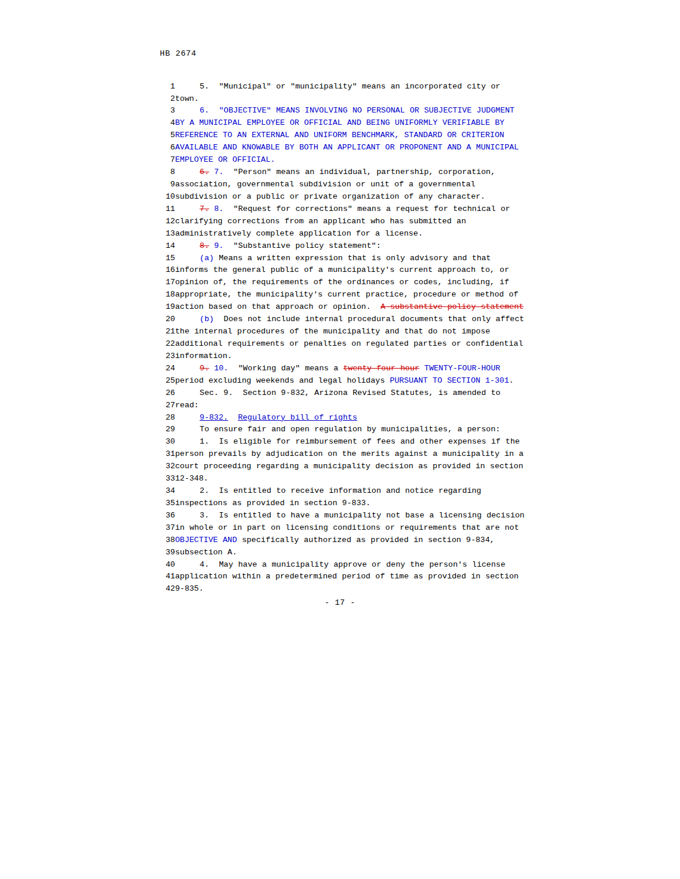HB 2674
| 1 | 5. "Municipal" or "municipality" means an incorporated city or |
| 2 | town. |
| 3 | 6. "OBJECTIVE" MEANS INVOLVING NO PERSONAL OR SUBJECTIVE JUDGMENT |
| 4 | BY A MUNICIPAL EMPLOYEE OR OFFICIAL AND BEING UNIFORMLY VERIFIABLE BY |
| 5 | REFERENCE TO AN EXTERNAL AND UNIFORM BENCHMARK, STANDARD OR CRITERION |
| 6 | AVAILABLE AND KNOWABLE BY BOTH AN APPLICANT OR PROPONENT AND A MUNICIPAL |
| 7 | EMPLOYEE OR OFFICIAL. |
| 8 | 6. 7. "Person" means an individual, partnership, corporation, |
| 9 | association, governmental subdivision or unit of a governmental |
| 10 | subdivision or a public or private organization of any character. |
| 11 | 7. 8. "Request for corrections" means a request for technical or |
| 12 | clarifying corrections from an applicant who has submitted an |
| 13 | administratively complete application for a license. |
| 14 | 8. 9. "Substantive policy statement": |
| 15 | (a) Means a written expression that is only advisory and that |
| 16 | informs the general public of a municipality's current approach to, or |
| 17 | opinion of, the requirements of the ordinances or codes, including, if |
| 18 | appropriate, the municipality's current practice, procedure or method of |
| 19 | action based on that approach or opinion. A substantive policy statement |
| 20 | (b) Does not include internal procedural documents that only affect |
| 21 | the internal procedures of the municipality and that do not impose |
| 22 | additional requirements or penalties on regulated parties or confidential |
| 23 | information. |
| 24 | 9. 10. "Working day" means a twenty-four hour TWENTY-FOUR-HOUR |
| 25 | period excluding weekends and legal holidays PURSUANT TO SECTION 1-301 . |
| 26 | Sec. 9. Section 9-832, Arizona Revised Statutes, is amended to |
| 27 | read: |
| 28 | 9-832. Regulatory bill of rights |
| 29 | To ensure fair and open regulation by municipalities, a person: |
| 30 | 1. Is eligible for reimbursement of fees and other expenses if the |
| 31 | person prevails by adjudication on the merits against a municipality in a |
| 32 | court proceeding regarding a municipality decision as provided in section |
| 33 | 12-348. |
| 34 | 2. Is entitled to receive information and notice regarding |
| 35 | inspections as provided in section 9-833. |
| 36 | 3. Is entitled to have a municipality not base a licensing decision |
| 37 | in whole or in part on licensing conditions or requirements that are not |
| 38 | OBJECTIVE AND specifically authorized as provided in section 9-834, |
| 39 | subsection A. |
| 40 | 4. May have a municipality approve or deny the person's license |
| 41 | application within a predetermined period of time as provided in section |
| 42 | 9-835. |
- 17 -